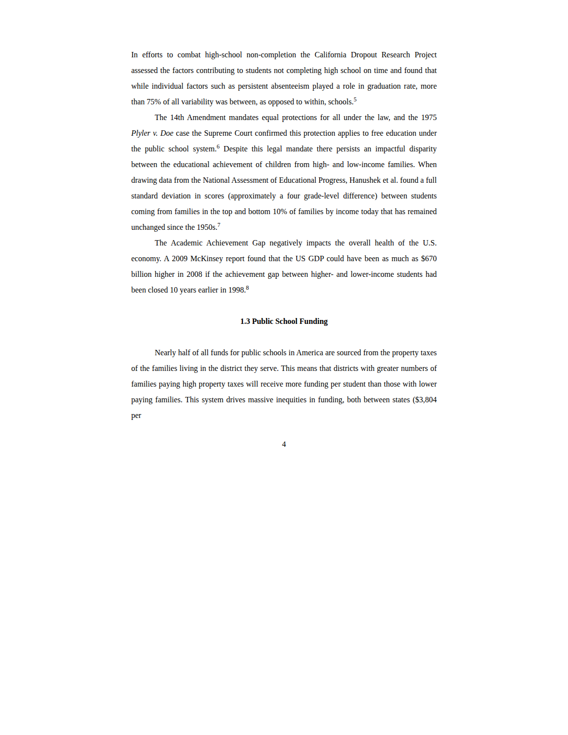In efforts to combat high-school non-completion the California Dropout Research Project assessed the factors contributing to students not completing high school on time and found that while individual factors such as persistent absenteeism played a role in graduation rate, more than 75% of all variability was between, as opposed to within, schools.5
The 14th Amendment mandates equal protections for all under the law, and the 1975 Plyler v. Doe case the Supreme Court confirmed this protection applies to free education under the public school system.6 Despite this legal mandate there persists an impactful disparity between the educational achievement of children from high- and low-income families. When drawing data from the National Assessment of Educational Progress, Hanushek et al. found a full standard deviation in scores (approximately a four grade-level difference) between students coming from families in the top and bottom 10% of families by income today that has remained unchanged since the 1950s.7
The Academic Achievement Gap negatively impacts the overall health of the U.S. economy. A 2009 McKinsey report found that the US GDP could have been as much as $670 billion higher in 2008 if the achievement gap between higher- and lower-income students had been closed 10 years earlier in 1998.8
1.3 Public School Funding
Nearly half of all funds for public schools in America are sourced from the property taxes of the families living in the district they serve. This means that districts with greater numbers of families paying high property taxes will receive more funding per student than those with lower paying families. This system drives massive inequities in funding, both between states ($3,804 per
4